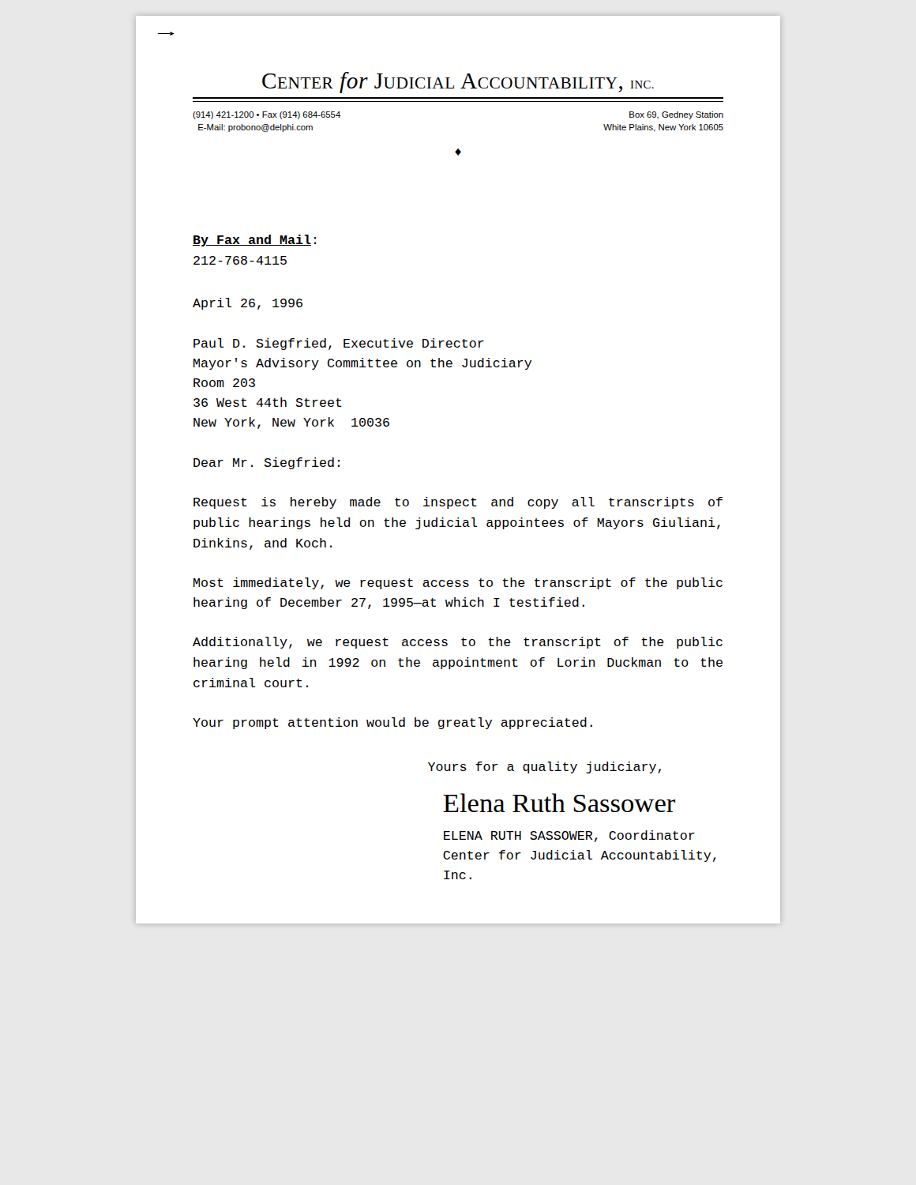——▸
CENTER for JUDICIAL ACCOUNTABILITY, INC.
(914) 421-1200 • Fax (914) 684-6554
E-Mail: probono@delphi.com
Box 69, Gedney Station
White Plains, New York 10605
♦
By Fax and Mail:
212-768-4115
April 26, 1996
Paul D. Siegfried, Executive Director
Mayor's Advisory Committee on the Judiciary
Room 203
36 West 44th Street
New York, New York 10036
Dear Mr. Siegfried:
Request is hereby made to inspect and copy all transcripts of public hearings held on the judicial appointees of Mayors Giuliani, Dinkins, and Koch.
Most immediately, we request access to the transcript of the public hearing of December 27, 1995—at which I testified.
Additionally, we request access to the transcript of the public hearing held in 1992 on the appointment of Lorin Duckman to the criminal court.
Your prompt attention would be greatly appreciated.
Yours for a quality judiciary,
Elena Ruth Sassower
ELENA RUTH SASSOWER, Coordinator
Center for Judicial Accountability, Inc.